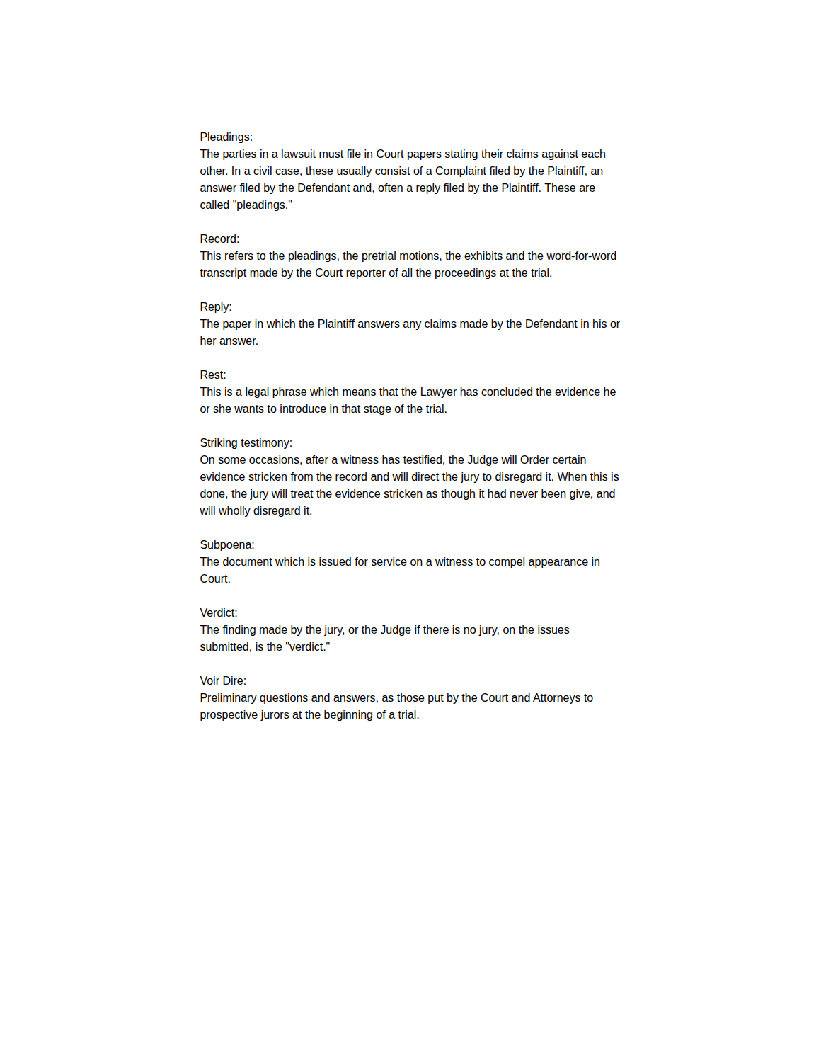Pleadings:
The parties in a lawsuit must file in Court papers stating their claims against each other. In a civil case, these usually consist of a Complaint filed by the Plaintiff, an answer filed by the Defendant and, often a reply filed by the Plaintiff. These are called "pleadings."
Record:
This refers to the pleadings, the pretrial motions, the exhibits and the word-for-word transcript made by the Court reporter of all the proceedings at the trial.
Reply:
The paper in which the Plaintiff answers any claims made by the Defendant in his or her answer.
Rest:
This is a legal phrase which means that the Lawyer has concluded the evidence he or she wants to introduce in that stage of the trial.
Striking testimony:
On some occasions, after a witness has testified, the Judge will Order certain evidence stricken from the record and will direct the jury to disregard it. When this is done, the jury will treat the evidence stricken as though it had never been give, and will wholly disregard it.
Subpoena:
The document which is issued for service on a witness to compel appearance in Court.
Verdict:
The finding made by the jury, or the Judge if there is no jury, on the issues submitted, is the "verdict."
Voir Dire:
Preliminary questions and answers, as those put by the Court and Attorneys to prospective jurors at the beginning of a trial.